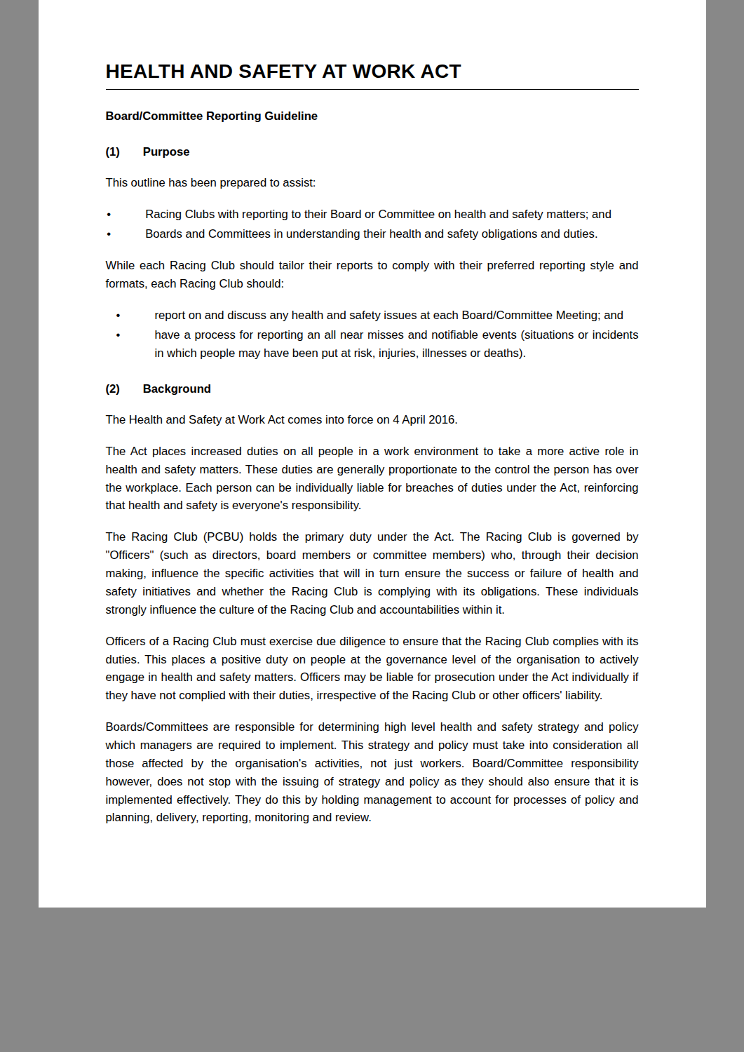HEALTH AND SAFETY AT WORK ACT
Board/Committee Reporting Guideline
(1) Purpose
This outline has been prepared to assist:
Racing Clubs with reporting to their Board or Committee on health and safety matters; and
Boards and Committees in understanding their health and safety obligations and duties.
While each Racing Club should tailor their reports to comply with their preferred reporting style and formats, each Racing Club should:
report on and discuss any health and safety issues at each Board/Committee Meeting; and
have a process for reporting an all near misses and notifiable events (situations or incidents in which people may have been put at risk, injuries, illnesses or deaths).
(2) Background
The Health and Safety at Work Act comes into force on 4 April 2016.
The Act places increased duties on all people in a work environment to take a more active role in health and safety matters. These duties are generally proportionate to the control the person has over the workplace. Each person can be individually liable for breaches of duties under the Act, reinforcing that health and safety is everyone's responsibility.
The Racing Club (PCBU) holds the primary duty under the Act. The Racing Club is governed by "Officers" (such as directors, board members or committee members) who, through their decision making, influence the specific activities that will in turn ensure the success or failure of health and safety initiatives and whether the Racing Club is complying with its obligations. These individuals strongly influence the culture of the Racing Club and accountabilities within it.
Officers of a Racing Club must exercise due diligence to ensure that the Racing Club complies with its duties. This places a positive duty on people at the governance level of the organisation to actively engage in health and safety matters. Officers may be liable for prosecution under the Act individually if they have not complied with their duties, irrespective of the Racing Club or other officers' liability.
Boards/Committees are responsible for determining high level health and safety strategy and policy which managers are required to implement. This strategy and policy must take into consideration all those affected by the organisation's activities, not just workers. Board/Committee responsibility however, does not stop with the issuing of strategy and policy as they should also ensure that it is implemented effectively. They do this by holding management to account for processes of policy and planning, delivery, reporting, monitoring and review.